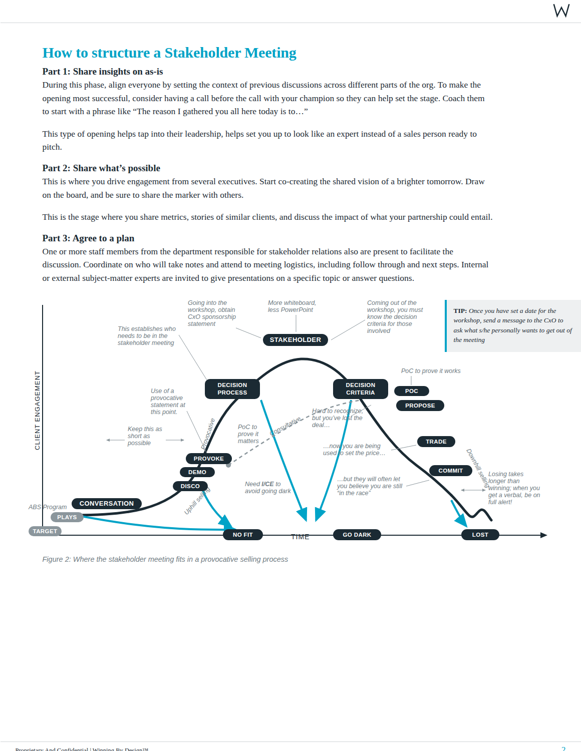How to structure a Stakeholder Meeting
Part 1: Share insights on as-is
During this phase, align everyone by setting the context of previous discussions across different parts of the org. To make the opening most successful, consider having a call before the call with your champion so they can help set the stage. Coach them to start with a phrase like “The reason I gathered you all here today is to…”
This type of opening helps tap into their leadership, helps set you up to look like an expert instead of a sales person ready to pitch.
Part 2: Share what’s possible
This is where you drive engagement from several executives. Start co-creating the shared vision of a brighter tomorrow. Draw on the board, and be sure to share the marker with others.
This is the stage where you share metrics, stories of similar clients, and discuss the impact of what your partnership could entail.
Part 3: Agree to a plan
One or more staff members from the department responsible for stakeholder relations also are present to facilitate the discussion. Coordinate on who will take notes and attend to meeting logistics, including follow through and next steps. Internal or external subject-matter experts are invited to give presentations on a specific topic or answer questions.
TIP: Once you have set a date for the workshop, send a message to the CxO to ask what s/he personally wants to get out of the meeting
CLIENT ENGAGEMENT TIME Consultative Provocative Uphill selling Downhill selling TARGET PLAYS CONVERSATION DISCO DEMO PROVOKE DECISION PROCESS STAKEHOLDER DECISION CRITERIA POC PROPOSE TRADE COMMIT NO FIT GO DARK LOST Going into the workshop, obtain CxO sponsorship statement More whiteboard, less PowerPoint Coming out of the workshop, you must know the decision criteria for those involved This establishes who needs to be in the stakeholder meeting Use of a provocative statement at this point. Keep this as short as possible PoC to prove it matters Need I/CE to avoid going dark Hard to recognize, but you’ve lost the deal… …now you are being used to set the price… …but they will often let you believe you are still “in the race” PoC to prove it works Losing takes longer than winning; when you get a verbal, be on full alert! ABS Program
Figure 2: Where the stakeholder meeting fits in a provocative selling process
Proprietary And Confidential | Winning By Design™
2